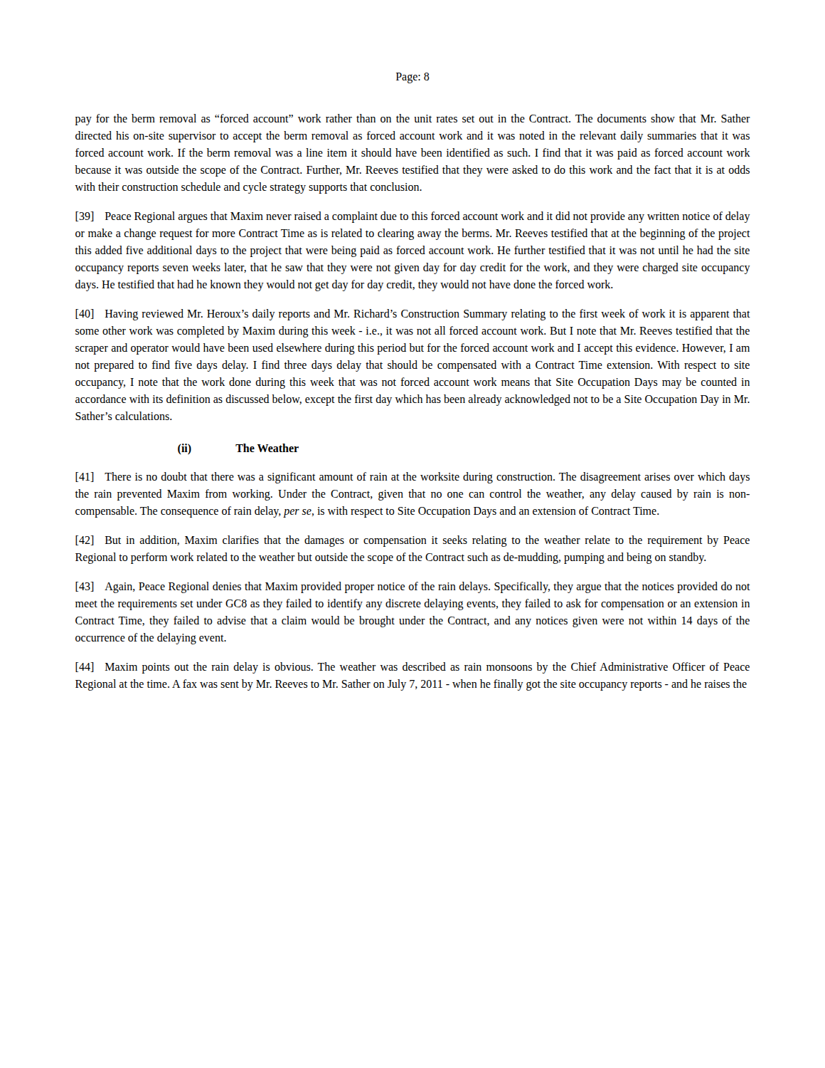Page: 8
pay for the berm removal as “forced account” work rather than on the unit rates set out in the Contract. The documents show that Mr. Sather directed his on-site supervisor to accept the berm removal as forced account work and it was noted in the relevant daily summaries that it was forced account work. If the berm removal was a line item it should have been identified as such. I find that it was paid as forced account work because it was outside the scope of the Contract. Further, Mr. Reeves testified that they were asked to do this work and the fact that it is at odds with their construction schedule and cycle strategy supports that conclusion.
[39] Peace Regional argues that Maxim never raised a complaint due to this forced account work and it did not provide any written notice of delay or make a change request for more Contract Time as is related to clearing away the berms. Mr. Reeves testified that at the beginning of the project this added five additional days to the project that were being paid as forced account work. He further testified that it was not until he had the site occupancy reports seven weeks later, that he saw that they were not given day for day credit for the work, and they were charged site occupancy days. He testified that had he known they would not get day for day credit, they would not have done the forced work.
[40] Having reviewed Mr. Heroux’s daily reports and Mr. Richard’s Construction Summary relating to the first week of work it is apparent that some other work was completed by Maxim during this week - i.e., it was not all forced account work. But I note that Mr. Reeves testified that the scraper and operator would have been used elsewhere during this period but for the forced account work and I accept this evidence. However, I am not prepared to find five days delay. I find three days delay that should be compensated with a Contract Time extension. With respect to site occupancy, I note that the work done during this week that was not forced account work means that Site Occupation Days may be counted in accordance with its definition as discussed below, except the first day which has been already acknowledged not to be a Site Occupation Day in Mr. Sather’s calculations.
(ii) The Weather
[41] There is no doubt that there was a significant amount of rain at the worksite during construction. The disagreement arises over which days the rain prevented Maxim from working. Under the Contract, given that no one can control the weather, any delay caused by rain is non-compensable. The consequence of rain delay, per se, is with respect to Site Occupation Days and an extension of Contract Time.
[42] But in addition, Maxim clarifies that the damages or compensation it seeks relating to the weather relate to the requirement by Peace Regional to perform work related to the weather but outside the scope of the Contract such as de-mudding, pumping and being on standby.
[43] Again, Peace Regional denies that Maxim provided proper notice of the rain delays. Specifically, they argue that the notices provided do not meet the requirements set under GC8 as they failed to identify any discrete delaying events, they failed to ask for compensation or an extension in Contract Time, they failed to advise that a claim would be brought under the Contract, and any notices given were not within 14 days of the occurrence of the delaying event.
[44] Maxim points out the rain delay is obvious. The weather was described as rain monsoons by the Chief Administrative Officer of Peace Regional at the time. A fax was sent by Mr. Reeves to Mr. Sather on July 7, 2011 - when he finally got the site occupancy reports - and he raises the